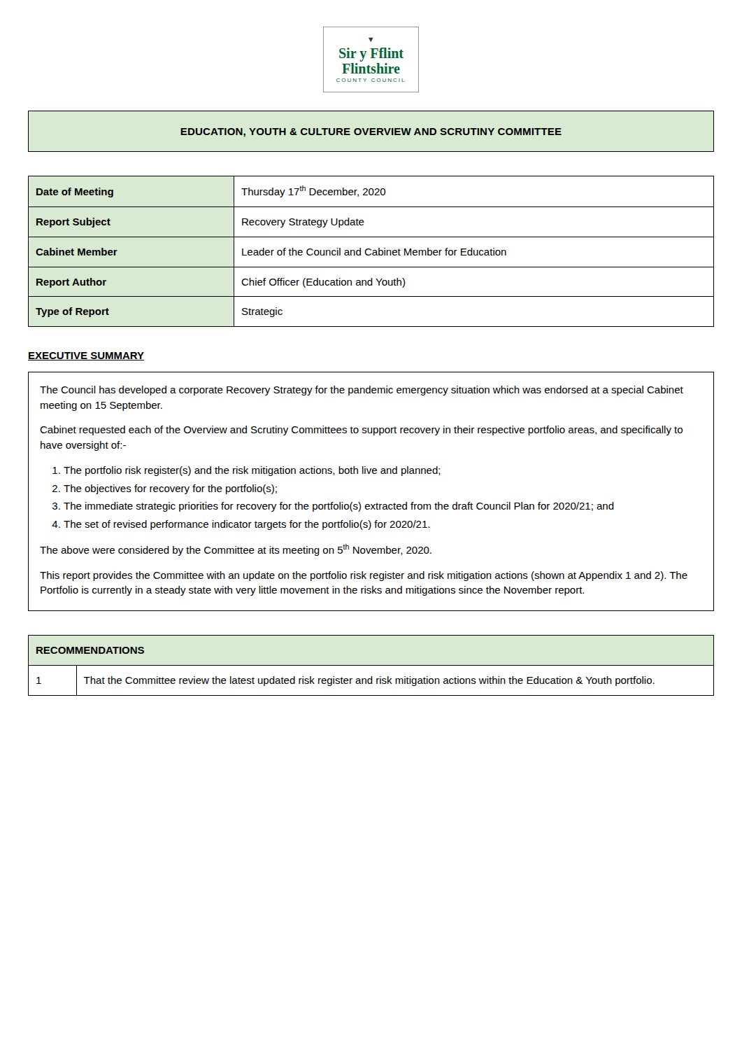▼
Sir y Fflint
Flintshire
COUNTY COUNCIL
EDUCATION, YOUTH & CULTURE OVERVIEW AND SCRUTINY COMMITTEE
| Date of Meeting | Thursday 17 th December, 2020 |
| Report Subject | Recovery Strategy Update |
| Cabinet Member | Leader of the Council and Cabinet Member for Education |
| Report Author | Chief Officer (Education and Youth) |
| Type of Report | Strategic |
EXECUTIVE SUMMARY
The Council has developed a corporate Recovery Strategy for the pandemic emergency situation which was endorsed at a special Cabinet meeting on 15 September.
Cabinet requested each of the Overview and Scrutiny Committees to support recovery in their respective portfolio areas, and specifically to have oversight of:-
The portfolio risk register(s) and the risk mitigation actions, both live and planned;
The objectives for recovery for the portfolio(s);
The immediate strategic priorities for recovery for the portfolio(s) extracted from the draft Council Plan for 2020/21; and
The set of revised performance indicator targets for the portfolio(s) for 2020/21.
The above were considered by the Committee at its meeting on 5th November, 2020.
This report provides the Committee with an update on the portfolio risk register and risk mitigation actions (shown at Appendix 1 and 2). The Portfolio is currently in a steady state with very little movement in the risks and mitigations since the November report.
| RECOMMENDATIONS |
| --- |
| 1 | That the Committee review the latest updated risk register and risk mitigation actions within the Education & Youth portfolio. |